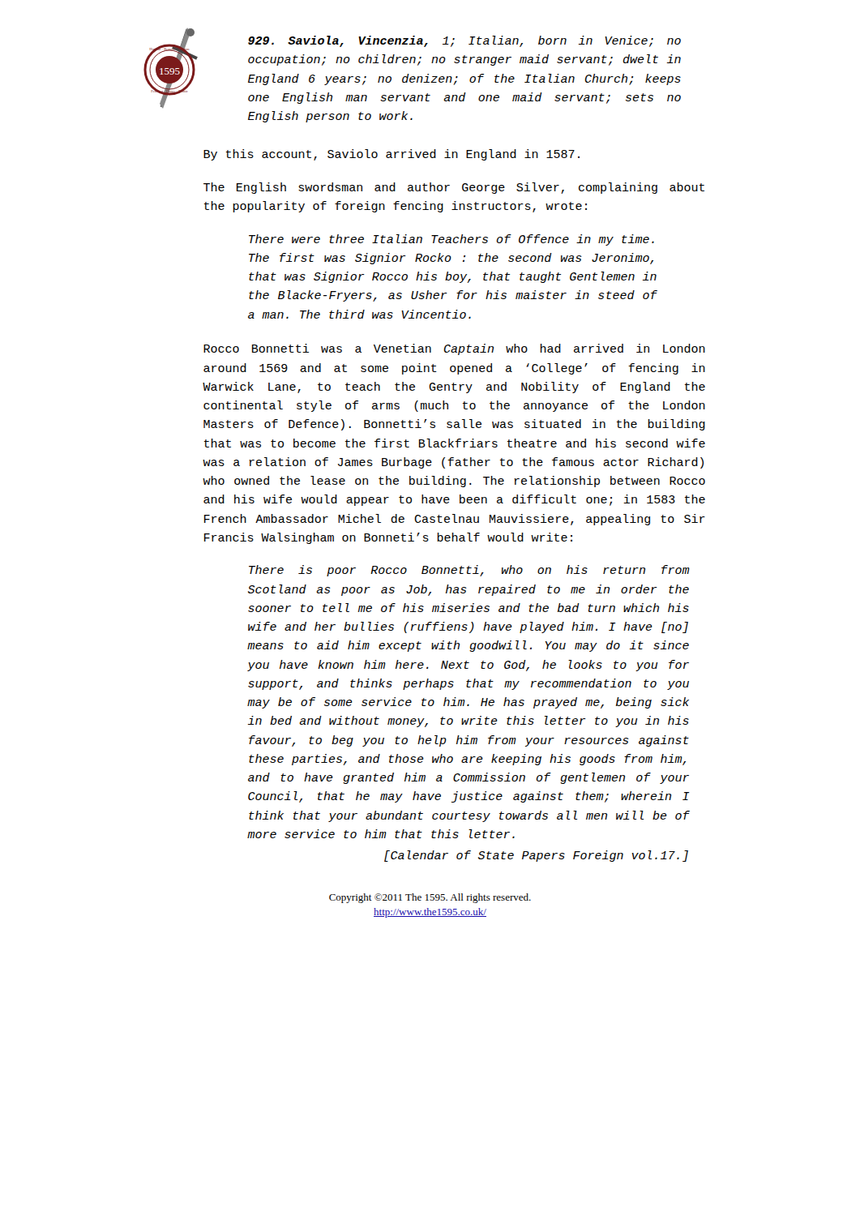1595 Honour · Reason · Passion Fencing · Dance · Music
929. Saviola, Vincenzia, 1; Italian, born in Venice; no occupation; no children; no stranger maid servant; dwelt in England 6 years; no denizen; of the Italian Church; keeps one English man servant and one maid servant; sets no English person to work.
By this account, Saviolo arrived in England in 1587.
The English swordsman and author George Silver, complaining about the popularity of foreign fencing instructors, wrote:
There were three Italian Teachers of Offence in my time. The first was Signior Rocko : the second was Jeronimo, that was Signior Rocco his boy, that taught Gentlemen in the Blacke-Fryers, as Usher for his maister in steed of a man. The third was Vincentio.
Rocco Bonnetti was a Venetian Captain who had arrived in London around 1569 and at some point opened a ‘College’ of fencing in Warwick Lane, to teach the Gentry and Nobility of England the continental style of arms (much to the annoyance of the London Masters of Defence). Bonnetti’s salle was situated in the building that was to become the first Blackfriars theatre and his second wife was a relation of James Burbage (father to the famous actor Richard) who owned the lease on the building. The relationship between Rocco and his wife would appear to have been a difficult one; in 1583 the French Ambassador Michel de Castelnau Mauvissiere, appealing to Sir Francis Walsingham on Bonneti’s behalf would write:
There is poor Rocco Bonnetti, who on his return from Scotland as poor as Job, has repaired to me in order the sooner to tell me of his miseries and the bad turn which his wife and her bullies (ruffiens) have played him. I have [no] means to aid him except with goodwill. You may do it since you have known him here. Next to God, he looks to you for support, and thinks perhaps that my recommendation to you may be of some service to him. He has prayed me, being sick in bed and without money, to write this letter to you in his favour, to beg you to help him from your resources against these parties, and those who are keeping his goods from him, and to have granted him a Commission of gentlemen of your Council, that he may have justice against them; wherein I think that your abundant courtesy towards all men will be of more service to him that this letter.
[Calendar of State Papers Foreign vol.17.]
Copyright ©2011 The 1595. All rights reserved.
http://www.the1595.co.uk/